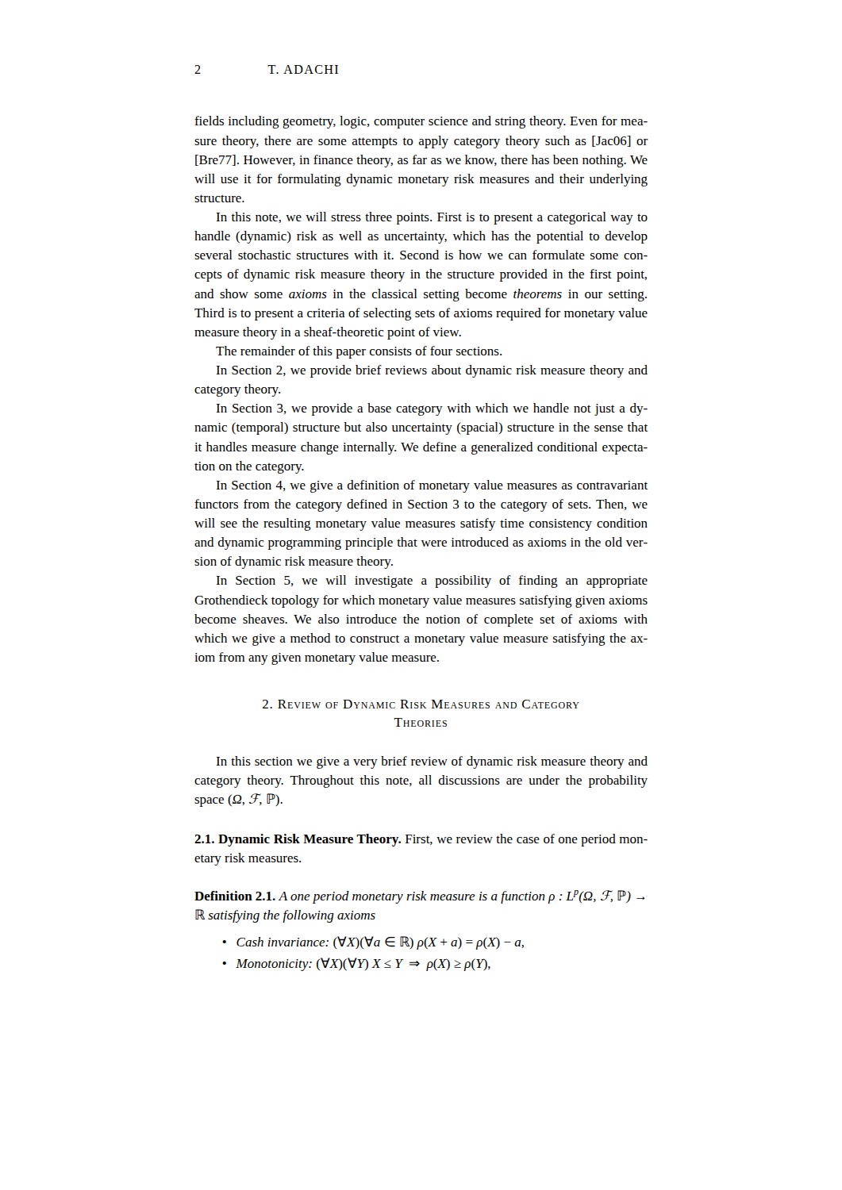2 T. ADACHI
fields including geometry, logic, computer science and string theory. Even for measure theory, there are some attempts to apply category theory such as [Jac06] or [Bre77]. However, in finance theory, as far as we know, there has been nothing. We will use it for formulating dynamic monetary risk measures and their underlying structure.
In this note, we will stress three points. First is to present a categorical way to handle (dynamic) risk as well as uncertainty, which has the potential to develop several stochastic structures with it. Second is how we can formulate some concepts of dynamic risk measure theory in the structure provided in the first point, and show some axioms in the classical setting become theorems in our setting. Third is to present a criteria of selecting sets of axioms required for monetary value measure theory in a sheaf-theoretic point of view.
The remainder of this paper consists of four sections.
In Section 2, we provide brief reviews about dynamic risk measure theory and category theory.
In Section 3, we provide a base category with which we handle not just a dynamic (temporal) structure but also uncertainty (spacial) structure in the sense that it handles measure change internally. We define a generalized conditional expectation on the category.
In Section 4, we give a definition of monetary value measures as contravariant functors from the category defined in Section 3 to the category of sets. Then, we will see the resulting monetary value measures satisfy time consistency condition and dynamic programming principle that were introduced as axioms in the old version of dynamic risk measure theory.
In Section 5, we will investigate a possibility of finding an appropriate Grothendieck topology for which monetary value measures satisfying given axioms become sheaves. We also introduce the notion of complete set of axioms with which we give a method to construct a monetary value measure satisfying the axiom from any given monetary value measure.
2. Review of Dynamic Risk Measures and Category
Theories
In this section we give a very brief review of dynamic risk measure theory and category theory. Throughout this note, all discussions are under the probability space (Ω, ℱ, ℙ).
2.1. Dynamic Risk Measure Theory. First, we review the case of one period monetary risk measures.
Definition 2.1. A one period monetary risk measure is a function ρ : Lp(Ω, ℱ, ℙ) → ℝ satisfying the following axioms
Cash invariance: (∀X)(∀a ∈ ℝ) ρ(X + a) = ρ(X) − a,
Monotonicity: (∀X)(∀Y) X ≤ Y ⇒ ρ(X) ≥ ρ(Y),